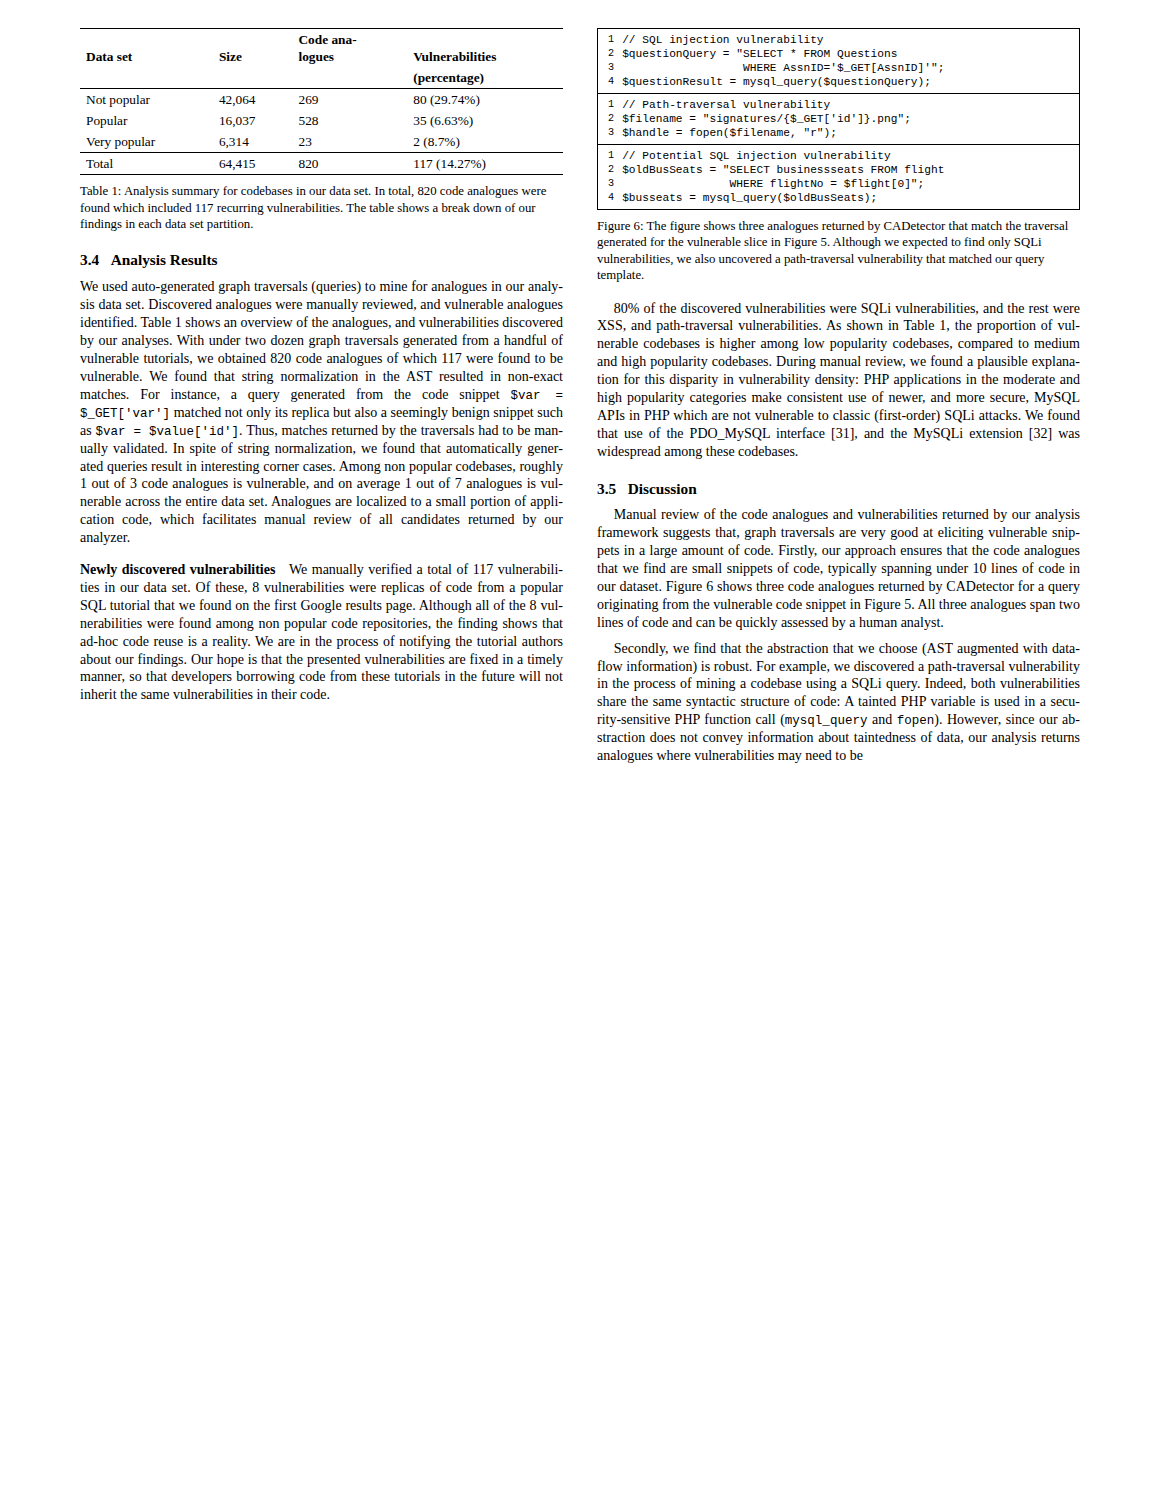| Data set | Size | Code ana- logues | Vulnerabilities |
| --- | --- | --- | --- |
| | | | (percentage) |
| Not popular | 42,064 | 269 | 80 (29.74%) |
| Popular | 16,037 | 528 | 35 (6.63%) |
| Very popular | 6,314 | 23 | 2 (8.7%) |
| Total | 64,415 | 820 | 117 (14.27%) |
Table 1: Analysis summary for codebases in our data set. In total, 820 code analogues were found which included 117 recurring vulnerabilities. The table shows a break down of our findings in each data set partition.
3.4 Analysis Results
We used auto-generated graph traversals (queries) to mine for analogues in our analysis data set. Discovered analogues were manually reviewed, and vulnerable analogues identified. Table 1 shows an overview of the analogues, and vulnerabilities discovered by our analyses. With under two dozen graph traversals generated from a handful of vulnerable tutorials, we obtained 820 code analogues of which 117 were found to be vulnerable. We found that string normalization in the AST resulted in non-exact matches. For instance, a query generated from the code snippet $var = $_GET['var'] matched not only its replica but also a seemingly benign snippet such as $var = $value['id']. Thus, matches returned by the traversals had to be manually validated. In spite of string normalization, we found that automatically generated queries result in interesting corner cases. Among non popular codebases, roughly 1 out of 3 code analogues is vulnerable, and on average 1 out of 7 analogues is vulnerable across the entire data set. Analogues are localized to a small portion of application code, which facilitates manual review of all candidates returned by our analyzer.
Newly discovered vulnerabilities We manually verified a total of 117 vulnerabilities in our data set. Of these, 8 vulnerabilities were replicas of code from a popular SQL tutorial that we found on the first Google results page. Although all of the 8 vulnerabilities were found among non popular code repositories, the finding shows that ad-hoc code reuse is a reality. We are in the process of notifying the tutorial authors about our findings. Our hope is that the presented vulnerabilities are fixed in a timely manner, so that developers borrowing code from these tutorials in the future will not inherit the same vulnerabilities in their code.
1// SQL injection vulnerability
2$questionQuery = "SELECT * FROM Questions
3 WHERE AssnID='$_GET[AssnID]'";
4$questionResult = mysql_query($questionQuery);
1// Path-traversal vulnerability
2$filename = "signatures/{$_GET['id']}.png";
3$handle = fopen($filename, "r");
1// Potential SQL injection vulnerability
2$oldBusSeats = "SELECT businessseats FROM flight
3 WHERE flightNo = $flight[0]";
4$busseats = mysql_query($oldBusSeats);
Figure 6: The figure shows three analogues returned by CADetector that match the traversal generated for the vulnerable slice in Figure 5. Although we expected to find only SQLi vulnerabilities, we also uncovered a path-traversal vulnerability that matched our query template.
80% of the discovered vulnerabilities were SQLi vulnerabilities, and the rest were XSS, and path-traversal vulnerabilities. As shown in Table 1, the proportion of vulnerable codebases is higher among low popularity codebases, compared to medium and high popularity codebases. During manual review, we found a plausible explanation for this disparity in vulnerability density: PHP applications in the moderate and high popularity categories make consistent use of newer, and more secure, MySQL APIs in PHP which are not vulnerable to classic (first-order) SQLi attacks. We found that use of the PDO_MySQL interface [31], and the MySQLi extension [32] was widespread among these codebases.
3.5 Discussion
Manual review of the code analogues and vulnerabilities returned by our analysis framework suggests that, graph traversals are very good at eliciting vulnerable snippets in a large amount of code. Firstly, our approach ensures that the code analogues that we find are small snippets of code, typically spanning under 10 lines of code in our dataset. Figure 6 shows three code analogues returned by CADetector for a query originating from the vulnerable code snippet in Figure 5. All three analogues span two lines of code and can be quickly assessed by a human analyst.
Secondly, we find that the abstraction that we choose (AST augmented with data-flow information) is robust. For example, we discovered a path-traversal vulnerability in the process of mining a codebase using a SQLi query. Indeed, both vulnerabilities share the same syntactic structure of code: A tainted PHP variable is used in a security-sensitive PHP function call (mysql_query and fopen). However, since our abstraction does not convey information about taintedness of data, our analysis returns analogues where vulnerabilities may need to be